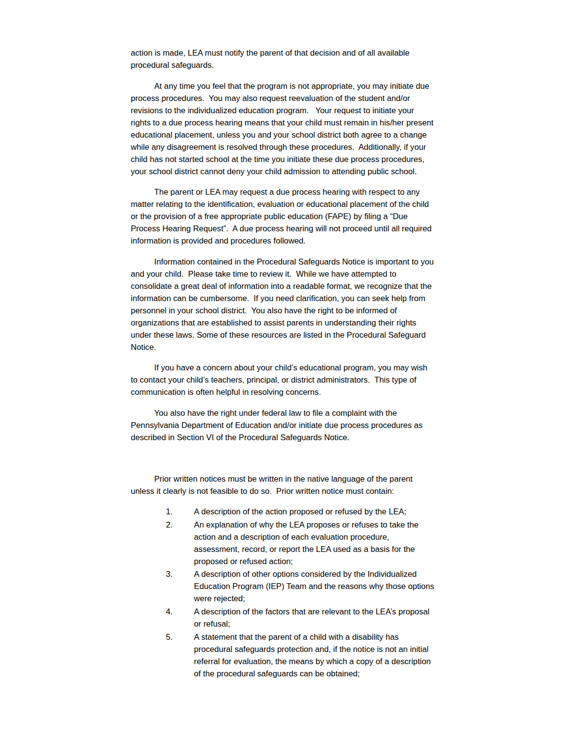action is made, LEA must notify the parent of that decision and of all available procedural safeguards.
At any time you feel that the program is not appropriate, you may initiate due process procedures. You may also request reevaluation of the student and/or revisions to the individualized education program. Your request to initiate your rights to a due process hearing means that your child must remain in his/her present educational placement, unless you and your school district both agree to a change while any disagreement is resolved through these procedures. Additionally, if your child has not started school at the time you initiate these due process procedures, your school district cannot deny your child admission to attending public school.
The parent or LEA may request a due process hearing with respect to any matter relating to the identification, evaluation or educational placement of the child or the provision of a free appropriate public education (FAPE) by filing a “Due Process Hearing Request”. A due process hearing will not proceed until all required information is provided and procedures followed.
Information contained in the Procedural Safeguards Notice is important to you and your child. Please take time to review it. While we have attempted to consolidate a great deal of information into a readable format, we recognize that the information can be cumbersome. If you need clarification, you can seek help from personnel in your school district. You also have the right to be informed of organizations that are established to assist parents in understanding their rights under these laws. Some of these resources are listed in the Procedural Safeguard Notice.
If you have a concern about your child’s educational program, you may wish to contact your child’s teachers, principal, or district administrators. This type of communication is often helpful in resolving concerns.
You also have the right under federal law to file a complaint with the Pennsylvania Department of Education and/or initiate due process procedures as described in Section VI of the Procedural Safeguards Notice.
Prior written notices must be written in the native language of the parent unless it clearly is not feasible to do so. Prior written notice must contain:
A description of the action proposed or refused by the LEA;
An explanation of why the LEA proposes or refuses to take the action and a description of each evaluation procedure, assessment, record, or report the LEA used as a basis for the proposed or refused action;
A description of other options considered by the Individualized Education Program (IEP) Team and the reasons why those options were rejected;
A description of the factors that are relevant to the LEA’s proposal or refusal;
A statement that the parent of a child with a disability has procedural safeguards protection and, if the notice is not an initial referral for evaluation, the means by which a copy of a description of the procedural safeguards can be obtained;